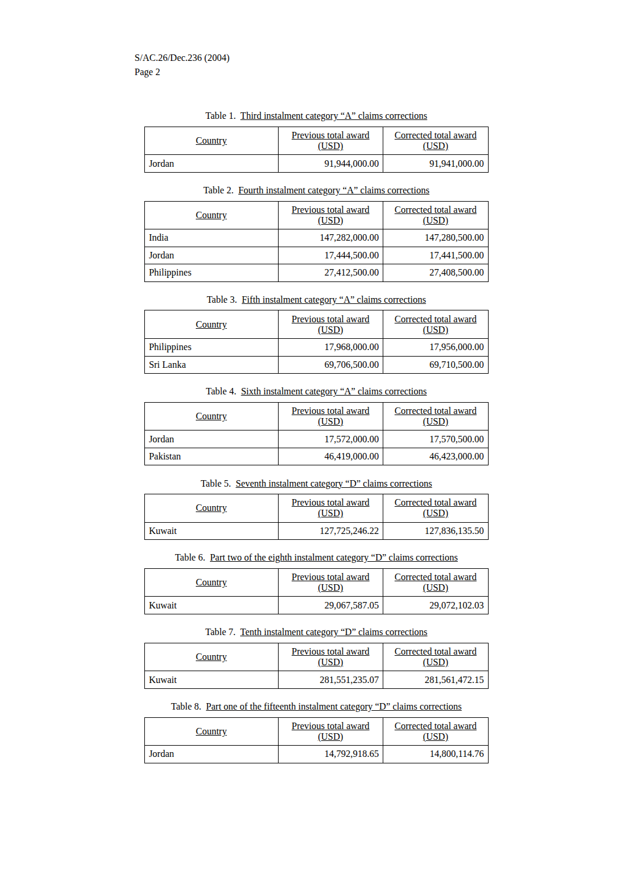S/AC.26/Dec.236 (2004)
Page 2
Table 1. Third instalment category “A” claims corrections
| Country | Previous total award (USD) | Corrected total award (USD) |
| --- | --- | --- |
| Jordan | 91,944,000.00 | 91,941,000.00 |
Table 2. Fourth instalment category “A” claims corrections
| Country | Previous total award (USD) | Corrected total award (USD) |
| --- | --- | --- |
| India | 147,282,000.00 | 147,280,500.00 |
| Jordan | 17,444,500.00 | 17,441,500.00 |
| Philippines | 27,412,500.00 | 27,408,500.00 |
Table 3. Fifth instalment category “A” claims corrections
| Country | Previous total award (USD) | Corrected total award (USD) |
| --- | --- | --- |
| Philippines | 17,968,000.00 | 17,956,000.00 |
| Sri Lanka | 69,706,500.00 | 69,710,500.00 |
Table 4. Sixth instalment category “A” claims corrections
| Country | Previous total award (USD) | Corrected total award (USD) |
| --- | --- | --- |
| Jordan | 17,572,000.00 | 17,570,500.00 |
| Pakistan | 46,419,000.00 | 46,423,000.00 |
Table 5. Seventh instalment category “D” claims corrections
| Country | Previous total award (USD) | Corrected total award (USD) |
| --- | --- | --- |
| Kuwait | 127,725,246.22 | 127,836,135.50 |
Table 6. Part two of the eighth instalment category “D” claims corrections
| Country | Previous total award (USD) | Corrected total award (USD) |
| --- | --- | --- |
| Kuwait | 29,067,587.05 | 29,072,102.03 |
Table 7. Tenth instalment category “D” claims corrections
| Country | Previous total award (USD) | Corrected total award (USD) |
| --- | --- | --- |
| Kuwait | 281,551,235.07 | 281,561,472.15 |
Table 8. Part one of the fifteenth instalment category “D” claims corrections
| Country | Previous total award (USD) | Corrected total award (USD) |
| --- | --- | --- |
| Jordan | 14,792,918.65 | 14,800,114.76 |